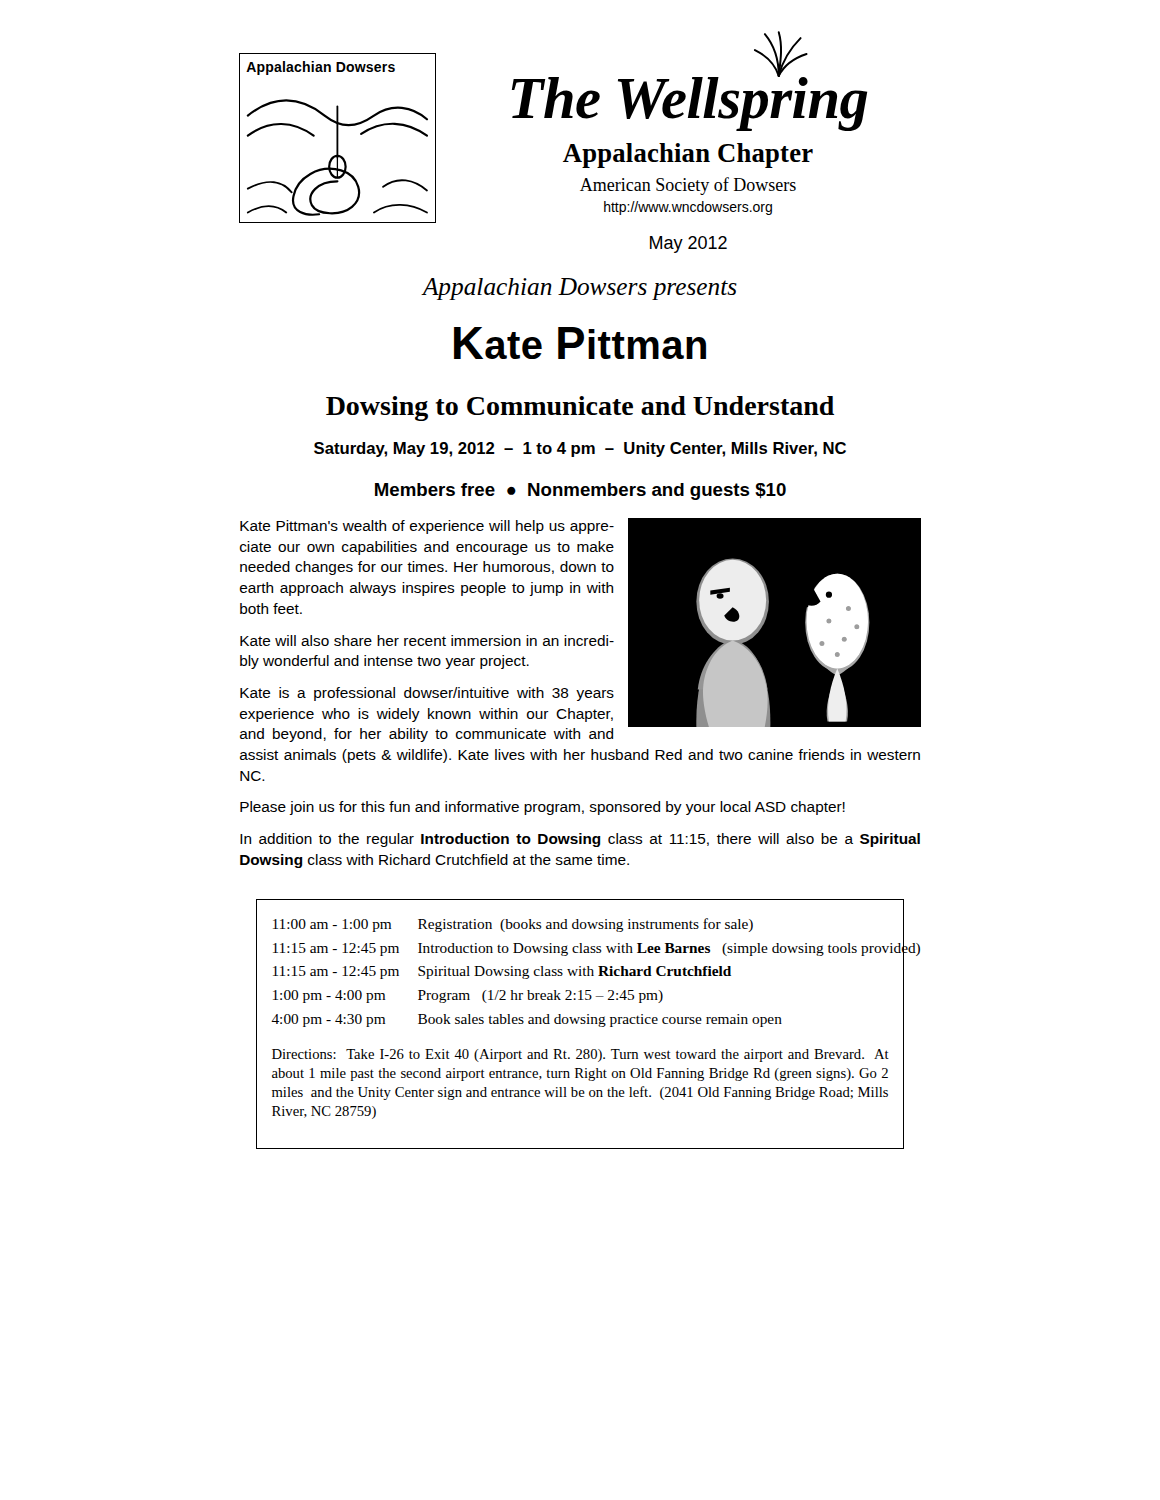Appalachian Dowsers
The Wellspring
Appalachian Chapter
American Society of Dowsers
http://www.wncdowsers.org
May 2012
Appalachian Dowsers presents
Kate Pittman
Dowsing to Communicate and Understand
Saturday, May 19, 2012 – 1 to 4 pm – Unity Center, Mills River, NC
Members free ● Nonmembers and guests $10
Kate Pittman's wealth of experience will help us appreciate our own capabilities and encourage us to make needed changes for our times. Her humorous, down to earth approach always inspires people to jump in with both feet.
Kate will also share her recent immersion in an incredibly wonderful and intense two year project.
Kate is a professional dowser/intuitive with 38 years experience who is widely known within our Chapter, and beyond, for her ability to communicate with and assist animals (pets & wildlife). Kate lives with her husband Red and two canine friends in western NC.
Please join us for this fun and informative program, sponsored by your local ASD chapter!
In addition to the regular Introduction to Dowsing class at 11:15, there will also be a Spiritual Dowsing class with Richard Crutchfield at the same time.
| 11:00 am - 1:00 pm | Registration (books and dowsing instruments for sale) |
| 11:15 am - 12:45 pm | Introduction to Dowsing class with Lee Barnes (simple dowsing tools provided) |
| 11:15 am - 12:45 pm | Spiritual Dowsing class with Richard Crutchfield |
| 1:00 pm - 4:00 pm | Program (1/2 hr break 2:15 – 2:45 pm) |
| 4:00 pm - 4:30 pm | Book sales tables and dowsing practice course remain open |
Directions: Take I-26 to Exit 40 (Airport and Rt. 280). Turn west toward the airport and Brevard. At about 1 mile past the second airport entrance, turn Right on Old Fanning Bridge Rd (green signs). Go 2 miles and the Unity Center sign and entrance will be on the left. (2041 Old Fanning Bridge Road; Mills River, NC 28759)